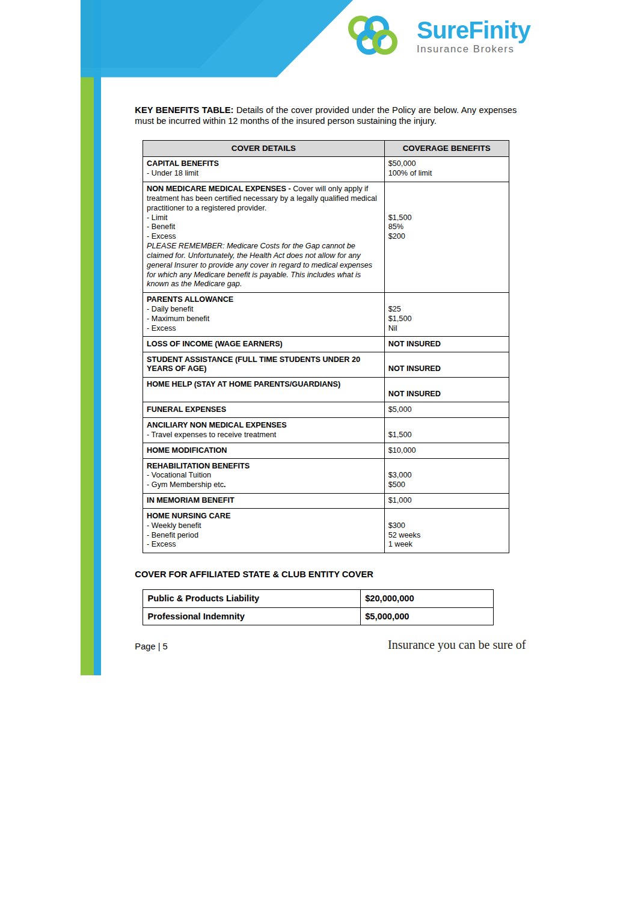Sure Finity
Insurance Brokers
KEY BENEFITS TABLE: Details of the cover provided under the Policy are below. Any expenses must be incurred within 12 months of the insured person sustaining the injury.
| COVER DETAILS | COVERAGE BENEFITS |
| --- | --- |
| CAPITAL BENEFITS - Under 18 limit | $50,000 100% of limit |
| NON MEDICARE MEDICAL EXPENSES - Cover will only apply if treatment has been certified necessary by a legally qualified medical practitioner to a registered provider. - Limit - Benefit - Excess PLEASE REMEMBER: Medicare Costs for the Gap cannot be claimed for. Unfortunately, the Health Act does not allow for any general Insurer to provide any cover in regard to medical expenses for which any Medicare benefit is payable. This includes what is known as the Medicare gap. | $1,500 85% $200 |
| PARENTS ALLOWANCE - Daily benefit - Maximum benefit - Excess | $25 $1,500 Nil |
| LOSS OF INCOME (WAGE EARNERS) | NOT INSURED |
| STUDENT ASSISTANCE (FULL TIME STUDENTS UNDER 20 YEARS OF AGE) | NOT INSURED |
| HOME HELP (STAY AT HOME PARENTS/GUARDIANS) | NOT INSURED |
| FUNERAL EXPENSES | $5,000 |
| ANCILIARY NON MEDICAL EXPENSES - Travel expenses to receive treatment | $1,500 |
| HOME MODIFICATION | $10,000 |
| REHABILITATION BENEFITS - Vocational Tuition - Gym Membership etc . | $3,000 $500 |
| IN MEMORIAM BENEFIT | $1,000 |
| HOME NURSING CARE - Weekly benefit - Benefit period - Excess | $300 52 weeks 1 week |
COVER FOR AFFILIATED STATE & CLUB ENTITY COVER
| Public & Products Liability | $20,000,000 |
| Professional Indemnity | $5,000,000 |
Page | 5
Insurance you can be sure of